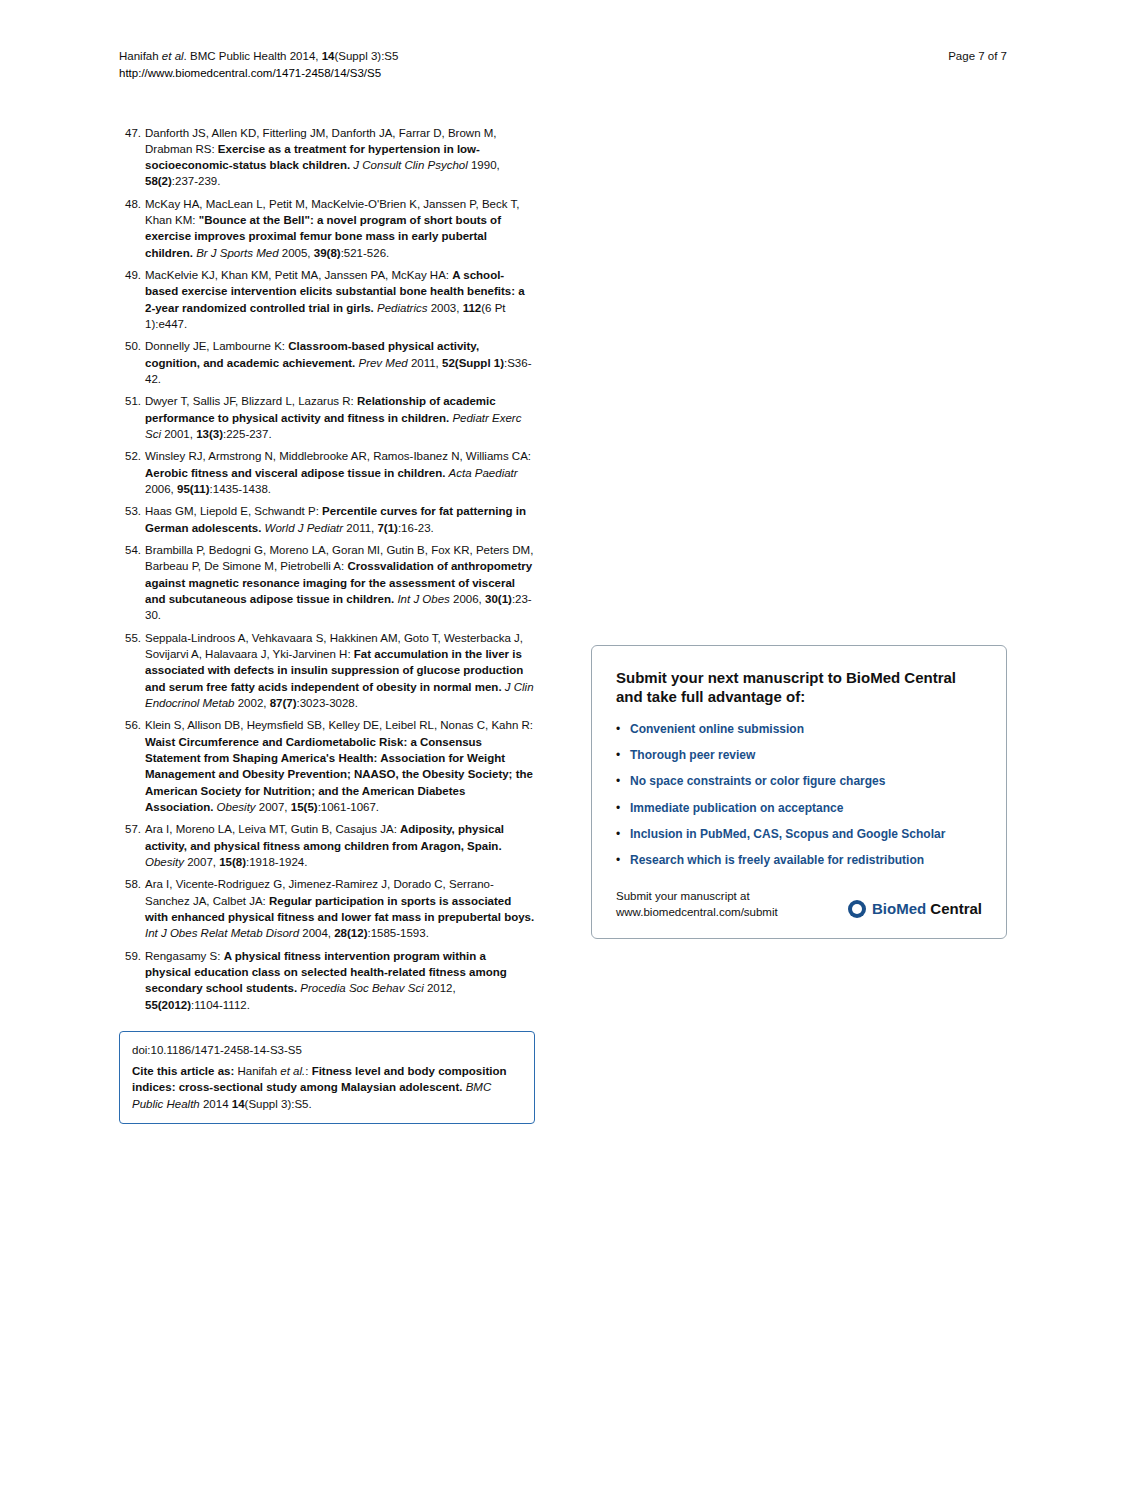Hanifah et al. BMC Public Health 2014, 14(Suppl 3):S5
http://www.biomedcentral.com/1471-2458/14/S3/S5
Page 7 of 7
Danforth JS, Allen KD, Fitterling JM, Danforth JA, Farrar D, Brown M, Drabman RS: Exercise as a treatment for hypertension in low-socioeconomic-status black children. J Consult Clin Psychol 1990, 58(2):237-239.
McKay HA, MacLean L, Petit M, MacKelvie-O'Brien K, Janssen P, Beck T, Khan KM: "Bounce at the Bell": a novel program of short bouts of exercise improves proximal femur bone mass in early pubertal children. Br J Sports Med 2005, 39(8):521-526.
MacKelvie KJ, Khan KM, Petit MA, Janssen PA, McKay HA: A school-based exercise intervention elicits substantial bone health benefits: a 2-year randomized controlled trial in girls. Pediatrics 2003, 112(6 Pt 1):e447.
Donnelly JE, Lambourne K: Classroom-based physical activity, cognition, and academic achievement. Prev Med 2011, 52(Suppl 1):S36-42.
Dwyer T, Sallis JF, Blizzard L, Lazarus R: Relationship of academic performance to physical activity and fitness in children. Pediatr Exerc Sci 2001, 13(3):225-237.
Winsley RJ, Armstrong N, Middlebrooke AR, Ramos-Ibanez N, Williams CA: Aerobic fitness and visceral adipose tissue in children. Acta Paediatr 2006, 95(11):1435-1438.
Haas GM, Liepold E, Schwandt P: Percentile curves for fat patterning in German adolescents. World J Pediatr 2011, 7(1):16-23.
Brambilla P, Bedogni G, Moreno LA, Goran MI, Gutin B, Fox KR, Peters DM, Barbeau P, De Simone M, Pietrobelli A: Crossvalidation of anthropometry against magnetic resonance imaging for the assessment of visceral and subcutaneous adipose tissue in children. Int J Obes 2006, 30(1):23-30.
Seppala-Lindroos A, Vehkavaara S, Hakkinen AM, Goto T, Westerbacka J, Sovijarvi A, Halavaara J, Yki-Jarvinen H: Fat accumulation in the liver is associated with defects in insulin suppression of glucose production and serum free fatty acids independent of obesity in normal men. J Clin Endocrinol Metab 2002, 87(7):3023-3028.
Klein S, Allison DB, Heymsfield SB, Kelley DE, Leibel RL, Nonas C, Kahn R: Waist Circumference and Cardiometabolic Risk: a Consensus Statement from Shaping America's Health: Association for Weight Management and Obesity Prevention; NAASO, the Obesity Society; the American Society for Nutrition; and the American Diabetes Association. Obesity 2007, 15(5):1061-1067.
Ara I, Moreno LA, Leiva MT, Gutin B, Casajus JA: Adiposity, physical activity, and physical fitness among children from Aragon, Spain. Obesity 2007, 15(8):1918-1924.
Ara I, Vicente-Rodriguez G, Jimenez-Ramirez J, Dorado C, Serrano-Sanchez JA, Calbet JA: Regular participation in sports is associated with enhanced physical fitness and lower fat mass in prepubertal boys. Int J Obes Relat Metab Disord 2004, 28(12):1585-1593.
Rengasamy S: A physical fitness intervention program within a physical education class on selected health-related fitness among secondary school students. Procedia Soc Behav Sci 2012, 55(2012):1104-1112.
doi:10.1186/1471-2458-14-S3-S5
Cite this article as: Hanifah et al.: Fitness level and body composition indices: cross-sectional study among Malaysian adolescent. BMC Public Health 2014 14(Suppl 3):S5.
Submit your next manuscript to BioMed Central
and take full advantage of:
Convenient online submission
Thorough peer review
No space constraints or color figure charges
Immediate publication on acceptance
Inclusion in PubMed, CAS, Scopus and Google Scholar
Research which is freely available for redistribution
Submit your manuscript at
www.biomedcentral.com/submit
BioMed Central